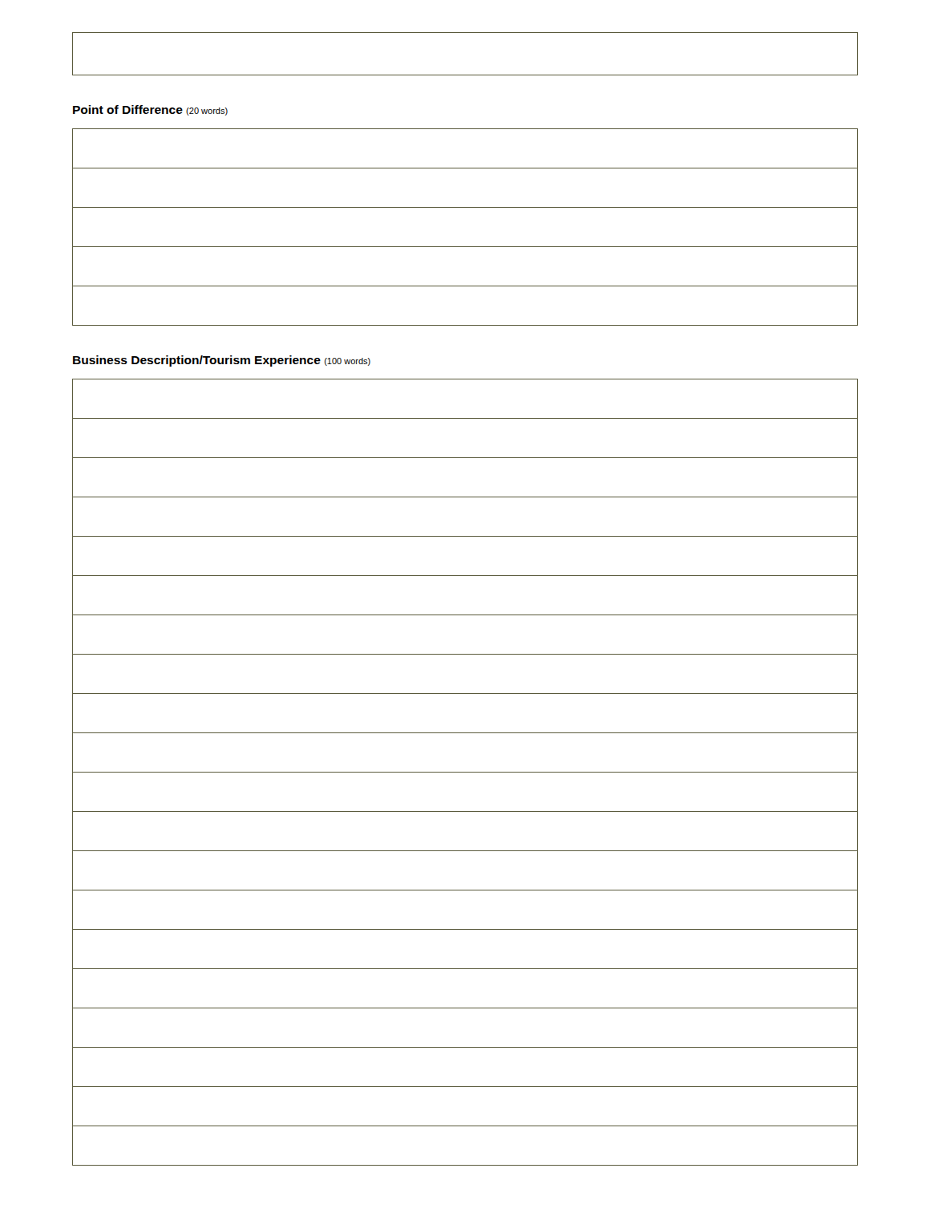Point of Difference (20 words)
Business Description/Tourism Experience (100 words)